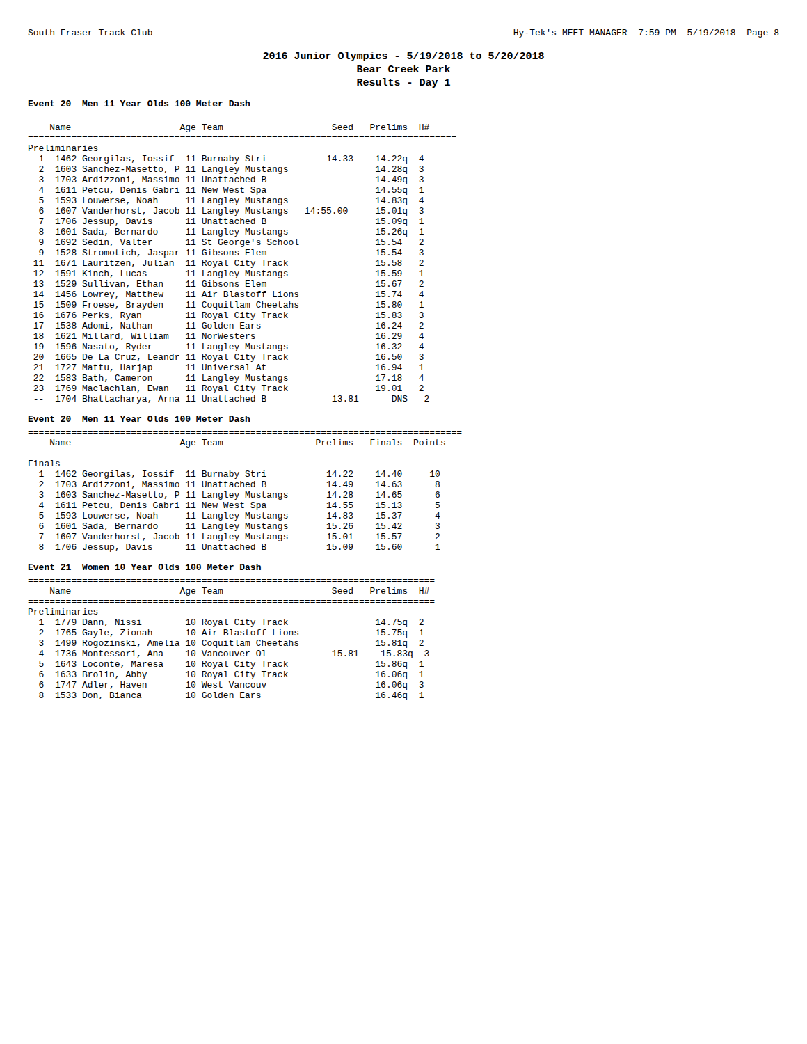South Fraser Track Club Hy-Tek's MEET MANAGER 7:59 PM 5/19/2018 Page 8
2016 Junior Olympics - 5/19/2018 to 5/20/2018
Bear Creek Park
Results - Day 1
Event 20 Men 11 Year Olds 100 Meter Dash
===============================================================================
    Name                    Age Team                    Seed   Prelims  H#
===============================================================================
Preliminaries
  1  1462 Georgilas, Iossif  11 Burnaby Stri           14.33    14.22q  4
  2  1603 Sanchez-Masetto, P 11 Langley Mustangs                14.28q  3
  3  1703 Ardizzoni, Massimo 11 Unattached B                    14.49q  3
  4  1611 Petcu, Denis Gabri 11 New West Spa                    14.55q  1
  5  1593 Louwerse, Noah     11 Langley Mustangs                14.83q  4
  6  1607 Vanderhorst, Jacob 11 Langley Mustangs   14:55.00     15.01q  3
  7  1706 Jessup, Davis      11 Unattached B                    15.09q  1
  8  1601 Sada, Bernardo     11 Langley Mustangs                15.26q  1
  9  1692 Sedin, Valter      11 St George's School              15.54   2
  9  1528 Stromotich, Jaspar 11 Gibsons Elem                    15.54   3
 11  1671 Lauritzen, Julian  11 Royal City Track                15.58   2
 12  1591 Kinch, Lucas       11 Langley Mustangs                15.59   1
 13  1529 Sullivan, Ethan    11 Gibsons Elem                    15.67   2
 14  1456 Lowrey, Matthew    11 Air Blastoff Lions              15.74   4
 15  1509 Froese, Brayden    11 Coquitlam Cheetahs              15.80   1
 16  1676 Perks, Ryan        11 Royal City Track                15.83   3
 17  1538 Adomi, Nathan      11 Golden Ears                     16.24   2
 18  1621 Millard, William   11 NorWesters                      16.29   4
 19  1596 Nasato, Ryder      11 Langley Mustangs                16.32   4
 20  1665 De La Cruz, Leandr 11 Royal City Track                16.50   3
 21  1727 Mattu, Harjap      11 Universal At                    16.94   1
 22  1583 Bath, Cameron      11 Langley Mustangs                17.18   4
 23  1769 Maclachlan, Ewan   11 Royal City Track                19.01   2
 --  1704 Bhattacharya, Arna 11 Unattached B            13.81      DNS   2
Event 20 Men 11 Year Olds 100 Meter Dash
================================================================================
    Name                    Age Team                 Prelims   Finals  Points
================================================================================
Finals
  1  1462 Georgilas, Iossif  11 Burnaby Stri           14.22    14.40     10
  2  1703 Ardizzoni, Massimo 11 Unattached B           14.49    14.63      8
  3  1603 Sanchez-Masetto, P 11 Langley Mustangs       14.28    14.65      6
  4  1611 Petcu, Denis Gabri 11 New West Spa           14.55    15.13      5
  5  1593 Louwerse, Noah     11 Langley Mustangs       14.83    15.37      4
  6  1601 Sada, Bernardo     11 Langley Mustangs       15.26    15.42      3
  7  1607 Vanderhorst, Jacob 11 Langley Mustangs       15.01    15.57      2
  8  1706 Jessup, Davis      11 Unattached B           15.09    15.60      1
Event 21 Women 10 Year Olds 100 Meter Dash
===========================================================================
    Name                    Age Team                    Seed   Prelims  H#
===========================================================================
Preliminaries
  1  1779 Dann, Nissi        10 Royal City Track                14.75q  2
  2  1765 Gayle, Zionah      10 Air Blastoff Lions              15.75q  1
  3  1499 Rogozinski, Amelia 10 Coquitlam Cheetahs              15.81q  2
  4  1736 Montessori, Ana    10 Vancouver Ol            15.81    15.83q  3
  5  1643 Loconte, Maresa    10 Royal City Track                15.86q  1
  6  1633 Brolin, Abby       10 Royal City Track                16.06q  1
  6  1747 Adler, Haven       10 West Vancouv                    16.06q  3
  8  1533 Don, Bianca        10 Golden Ears                     16.46q  1